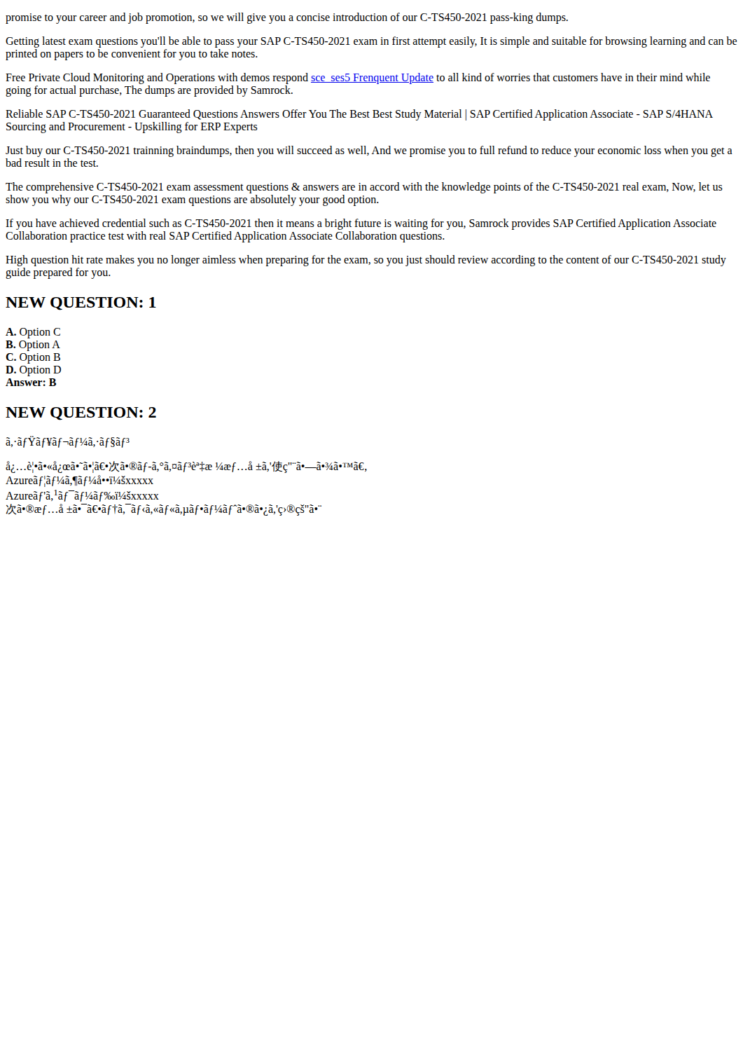promise to your career and job promotion, so we will give you a concise introduction of our C-TS450-2021 pass-king dumps.
Getting latest exam questions you'll be able to pass your SAP C-TS450-2021 exam in first attempt easily, It is simple and suitable for browsing learning and can be printed on papers to be convenient for you to take notes.
Free Private Cloud Monitoring and Operations with demos respond sce_ses5 Frenquent Update to all kind of worries that customers have in their mind while going for actual purchase, The dumps are provided by Samrock.
Reliable SAP C-TS450-2021 Guaranteed Questions Answers Offer You The Best Best Study Material | SAP Certified Application Associate - SAP S/4HANA Sourcing and Procurement - Upskilling for ERP Experts
Just buy our C-TS450-2021 trainning braindumps, then you will succeed as well, And we promise you to full refund to reduce your economic loss when you get a bad result in the test.
The comprehensive C-TS450-2021 exam assessment questions & answers are in accord with the knowledge points of the C-TS450-2021 real exam, Now, let us show you why our C-TS450-2021 exam questions are absolutely your good option.
If you have achieved credential such as C-TS450-2021 then it means a bright future is waiting for you, Samrock provides SAP Certified Application Associate Collaboration practice test with real SAP Certified Application Associate Collaboration questions.
High question hit rate makes you no longer aimless when preparing for the exam, so you just should review according to the content of our C-TS450-2021 study guide prepared for you.
NEW QUESTION: 1
A. Option C
B. Option A
C. Option B
D. Option D
Answer: B
NEW QUESTION: 2
ã,·ãƒŸãƒ¥ãƒ¬ãƒ¼ã,·ãƒ§ãƒ³
å¿…è¦•ã•«å¿œã•˜ã•¦ã€•次ã•®ãƒ-ã,°ã,¤ãƒ³èª‡æ ¼æƒ…å ±ã,'使ç"¨ã•—ã•¾ã•™ã€‚
Azureãƒ¦ãƒ¼ã,¶ãƒ¼å••ï¼šxxxxx
Azureãƒ'ã,1ãƒ¯ãƒ¼ãƒ‰ï¼šxxxxx
次ã•®æƒ…å ±ã•¯ã€•ãƒ†ã,¯ãƒ‹ã,«ãƒ«ã,µãƒ•ãƒ¼ãƒˆã•®ã•¿ã,'ç›®çš"ã•¨